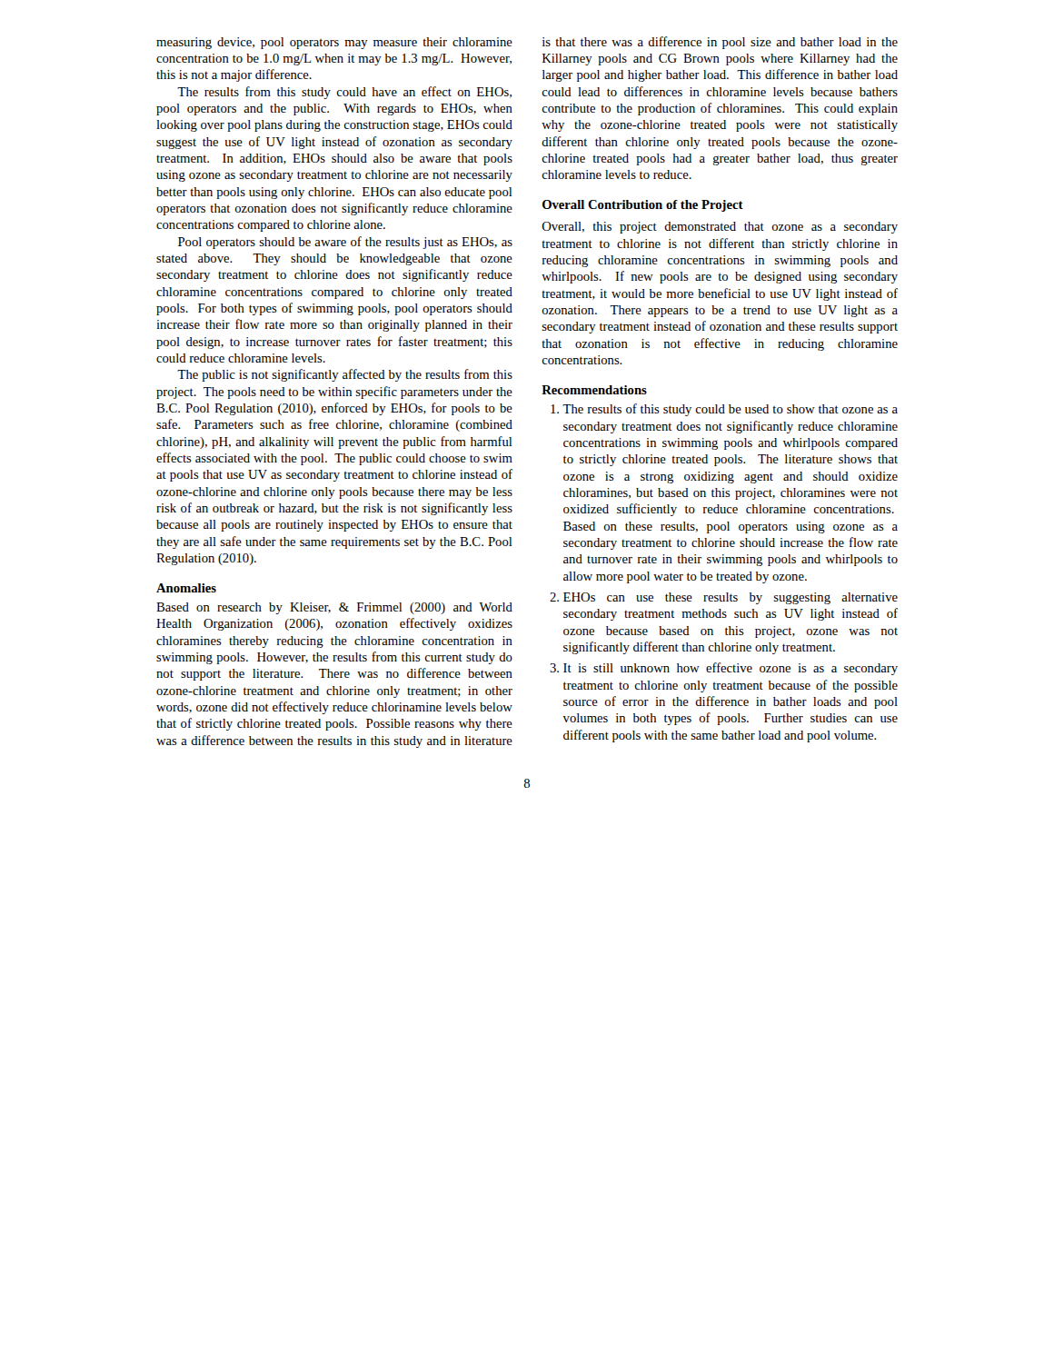measuring device, pool operators may measure their chloramine concentration to be 1.0 mg/L when it may be 1.3 mg/L. However, this is not a major difference.
The results from this study could have an effect on EHOs, pool operators and the public. With regards to EHOs, when looking over pool plans during the construction stage, EHOs could suggest the use of UV light instead of ozonation as secondary treatment. In addition, EHOs should also be aware that pools using ozone as secondary treatment to chlorine are not necessarily better than pools using only chlorine. EHOs can also educate pool operators that ozonation does not significantly reduce chloramine concentrations compared to chlorine alone.
Pool operators should be aware of the results just as EHOs, as stated above. They should be knowledgeable that ozone secondary treatment to chlorine does not significantly reduce chloramine concentrations compared to chlorine only treated pools. For both types of swimming pools, pool operators should increase their flow rate more so than originally planned in their pool design, to increase turnover rates for faster treatment; this could reduce chloramine levels.
The public is not significantly affected by the results from this project. The pools need to be within specific parameters under the B.C. Pool Regulation (2010), enforced by EHOs, for pools to be safe. Parameters such as free chlorine, chloramine (combined chlorine), pH, and alkalinity will prevent the public from harmful effects associated with the pool. The public could choose to swim at pools that use UV as secondary treatment to chlorine instead of ozone-chlorine and chlorine only pools because there may be less risk of an outbreak or hazard, but the risk is not significantly less because all pools are routinely inspected by EHOs to ensure that they are all safe under the same requirements set by the B.C. Pool Regulation (2010).
Anomalies
Based on research by Kleiser, & Frimmel (2000) and World Health Organization (2006), ozonation effectively oxidizes chloramines thereby reducing the chloramine concentration in swimming pools. However, the results from this current study do not support the literature. There was no difference between ozone-chlorine treatment and chlorine only treatment; in other words, ozone did not effectively reduce chlorinamine levels below that of strictly chlorine treated pools. Possible reasons why there was a difference between the results in this study and in literature is that there was a difference in pool size and bather load in the Killarney pools and CG Brown pools where Killarney had the larger pool and higher bather load. This difference in bather load could lead to differences in chloramine levels because bathers contribute to the production of chloramines. This could explain why the ozone-chlorine treated pools were not statistically different than chlorine only treated pools because the ozone-chlorine treated pools had a greater bather load, thus greater chloramine levels to reduce.
Overall Contribution of the Project
Overall, this project demonstrated that ozone as a secondary treatment to chlorine is not different than strictly chlorine in reducing chloramine concentrations in swimming pools and whirlpools. If new pools are to be designed using secondary treatment, it would be more beneficial to use UV light instead of ozonation. There appears to be a trend to use UV light as a secondary treatment instead of ozonation and these results support that ozonation is not effective in reducing chloramine concentrations.
Recommendations
The results of this study could be used to show that ozone as a secondary treatment does not significantly reduce chloramine concentrations in swimming pools and whirlpools compared to strictly chlorine treated pools. The literature shows that ozone is a strong oxidizing agent and should oxidize chloramines, but based on this project, chloramines were not oxidized sufficiently to reduce chloramine concentrations. Based on these results, pool operators using ozone as a secondary treatment to chlorine should increase the flow rate and turnover rate in their swimming pools and whirlpools to allow more pool water to be treated by ozone.
EHOs can use these results by suggesting alternative secondary treatment methods such as UV light instead of ozone because based on this project, ozone was not significantly different than chlorine only treatment.
It is still unknown how effective ozone is as a secondary treatment to chlorine only treatment because of the possible source of error in the difference in bather loads and pool volumes in both types of pools. Further studies can use different pools with the same bather load and pool volume.
8